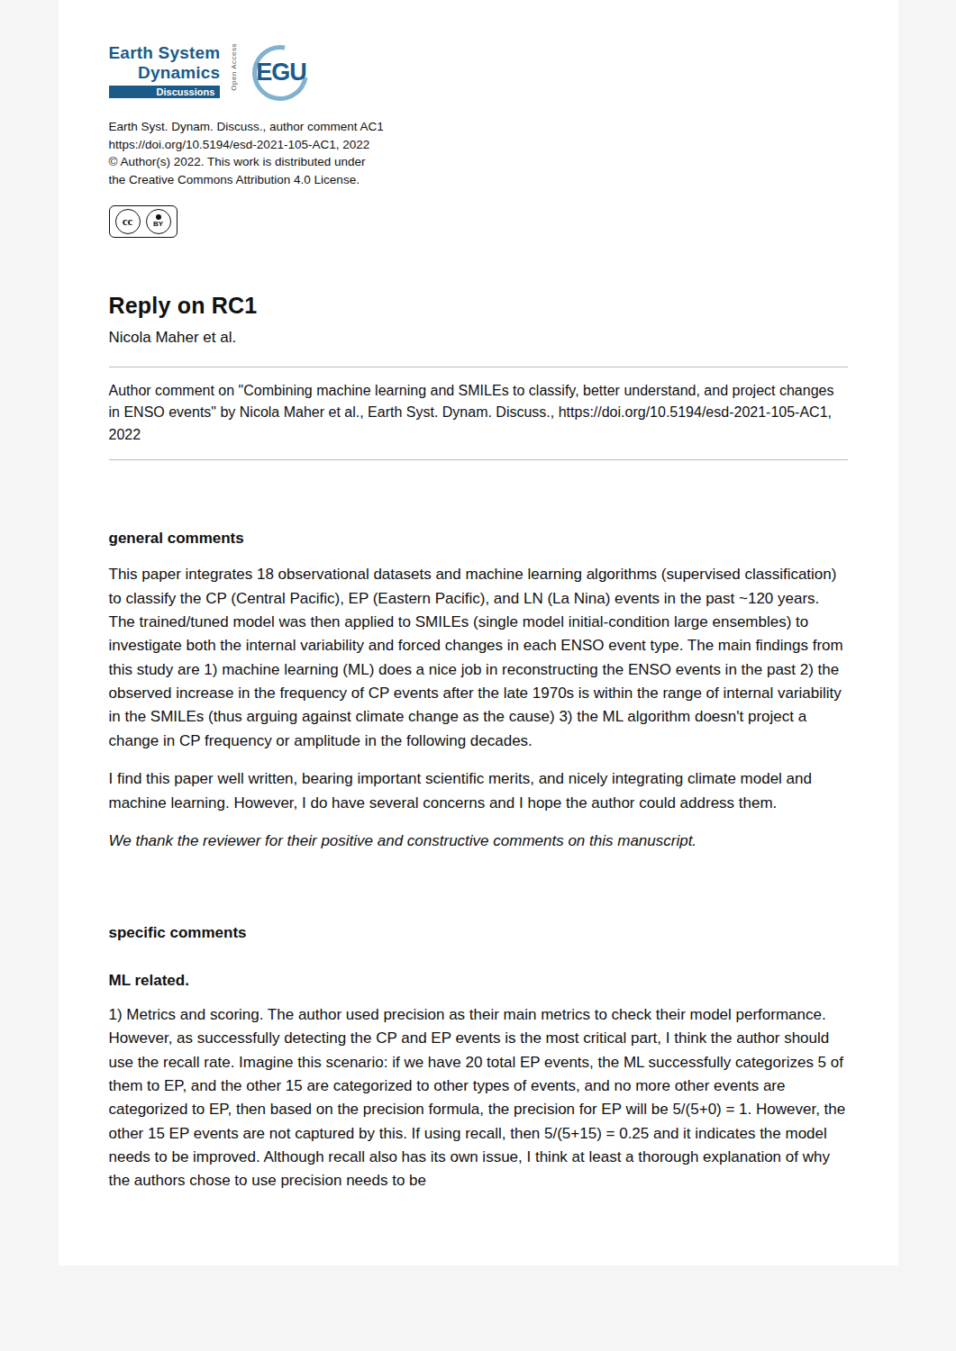Earth System Dynamics Discussions
Open Access EGU
Earth Syst. Dynam. Discuss., author comment AC1
https://doi.org/10.5194/esd-2021-105-AC1, 2022
© Author(s) 2022. This work is distributed under
the Creative Commons Attribution 4.0 License.
cc BY
Reply on RC1
Nicola Maher et al.
Author comment on "Combining machine learning and SMILEs to classify, better understand, and project changes in ENSO events" by Nicola Maher et al., Earth Syst. Dynam. Discuss., https://doi.org/10.5194/esd-2021-105-AC1, 2022
general comments
This paper integrates 18 observational datasets and machine learning algorithms (supervised classification) to classify the CP (Central Pacific), EP (Eastern Pacific), and LN (La Nina) events in the past ~120 years. The trained/tuned model was then applied to SMILEs (single model initial-condition large ensembles) to investigate both the internal variability and forced changes in each ENSO event type. The main findings from this study are 1) machine learning (ML) does a nice job in reconstructing the ENSO events in the past 2) the observed increase in the frequency of CP events after the late 1970s is within the range of internal variability in the SMILEs (thus arguing against climate change as the cause) 3) the ML algorithm doesn't project a change in CP frequency or amplitude in the following decades.
I find this paper well written, bearing important scientific merits, and nicely integrating climate model and machine learning. However, I do have several concerns and I hope the author could address them.
We thank the reviewer for their positive and constructive comments on this manuscript.
specific comments
ML related.
1) Metrics and scoring. The author used precision as their main metrics to check their model performance. However, as successfully detecting the CP and EP events is the most critical part, I think the author should use the recall rate. Imagine this scenario: if we have 20 total EP events, the ML successfully categorizes 5 of them to EP, and the other 15 are categorized to other types of events, and no more other events are categorized to EP, then based on the precision formula, the precision for EP will be 5/(5+0) = 1. However, the other 15 EP events are not captured by this. If using recall, then 5/(5+15) = 0.25 and it indicates the model needs to be improved. Although recall also has its own issue, I think at least a thorough explanation of why the authors chose to use precision needs to be